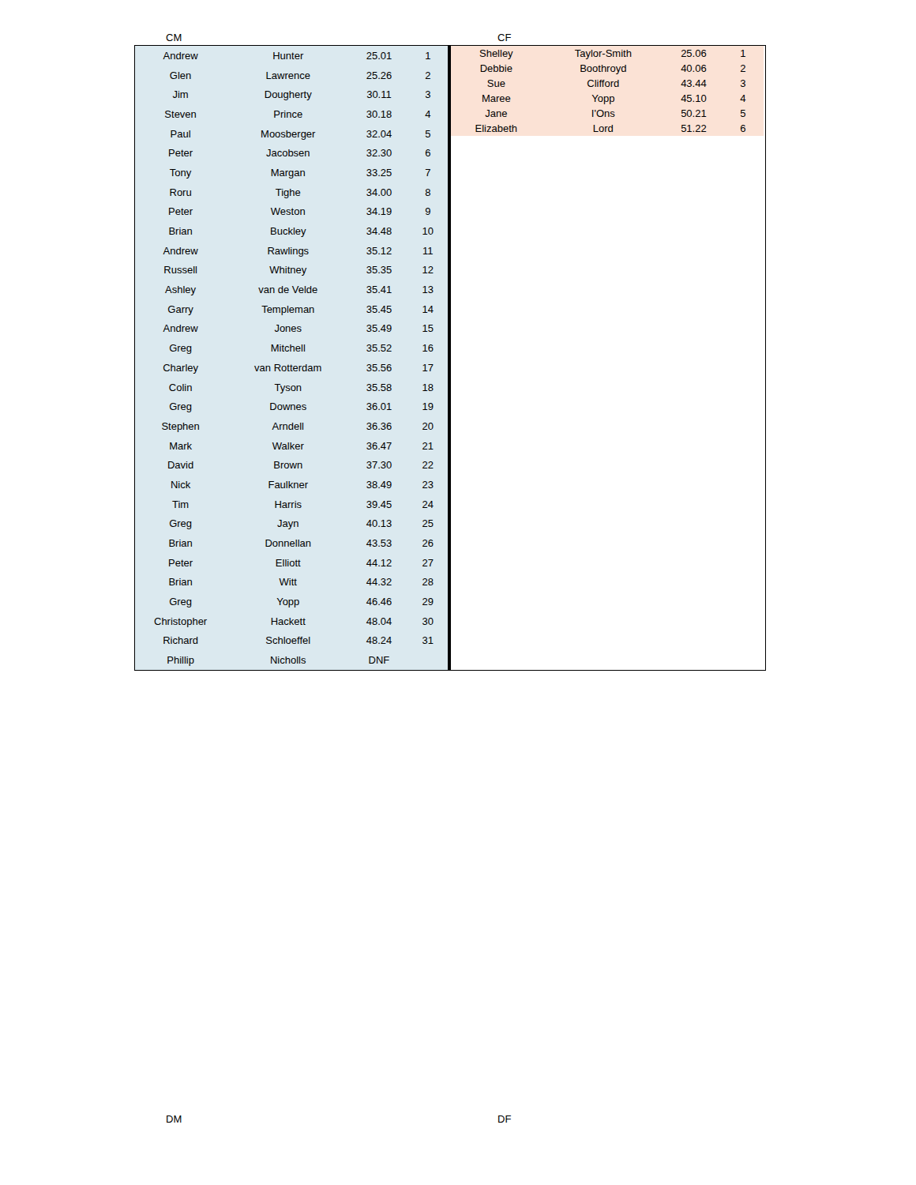CM
CF
| Andrew | Hunter | 25.01 | 1 |
| Glen | Lawrence | 25.26 | 2 |
| Jim | Dougherty | 30.11 | 3 |
| Steven | Prince | 30.18 | 4 |
| Paul | Moosberger | 32.04 | 5 |
| Peter | Jacobsen | 32.30 | 6 |
| Tony | Margan | 33.25 | 7 |
| Roru | Tighe | 34.00 | 8 |
| Peter | Weston | 34.19 | 9 |
| Brian | Buckley | 34.48 | 10 |
| Andrew | Rawlings | 35.12 | 11 |
| Russell | Whitney | 35.35 | 12 |
| Ashley | van de Velde | 35.41 | 13 |
| Garry | Templeman | 35.45 | 14 |
| Andrew | Jones | 35.49 | 15 |
| Greg | Mitchell | 35.52 | 16 |
| Charley | van Rotterdam | 35.56 | 17 |
| Colin | Tyson | 35.58 | 18 |
| Greg | Downes | 36.01 | 19 |
| Stephen | Arndell | 36.36 | 20 |
| Mark | Walker | 36.47 | 21 |
| David | Brown | 37.30 | 22 |
| Nick | Faulkner | 38.49 | 23 |
| Tim | Harris | 39.45 | 24 |
| Greg | Jayn | 40.13 | 25 |
| Brian | Donnellan | 43.53 | 26 |
| Peter | Elliott | 44.12 | 27 |
| Brian | Witt | 44.32 | 28 |
| Greg | Yopp | 46.46 | 29 |
| Christopher | Hackett | 48.04 | 30 |
| Richard | Schloeffel | 48.24 | 31 |
| Phillip | Nicholls | DNF | |
| Shelley | Taylor-Smith | 25.06 | 1 |
| Debbie | Boothroyd | 40.06 | 2 |
| Sue | Clifford | 43.44 | 3 |
| Maree | Yopp | 45.10 | 4 |
| Jane | I'Ons | 50.21 | 5 |
| Elizabeth | Lord | 51.22 | 6 |
DM
DF